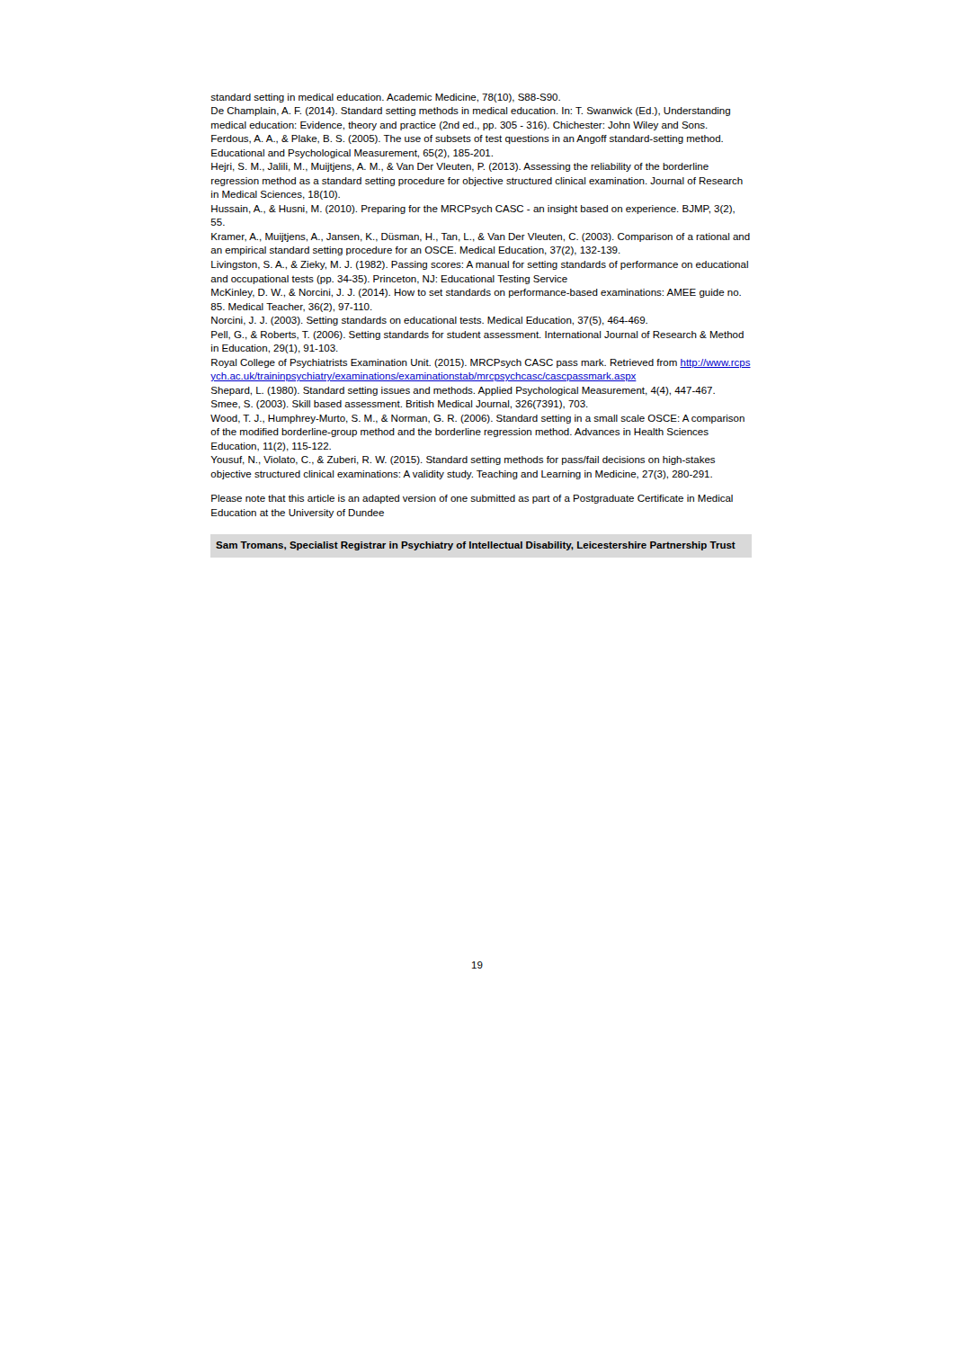standard setting in medical education. Academic Medicine, 78(10), S88-S90.
De Champlain, A. F. (2014). Standard setting methods in medical education. In: T. Swanwick (Ed.), Understanding medical education: Evidence, theory and practice (2nd ed., pp. 305 - 316). Chichester: John Wiley and Sons.
Ferdous, A. A., & Plake, B. S. (2005). The use of subsets of test questions in an Angoff standard-setting method. Educational and Psychological Measurement, 65(2), 185-201.
Hejri, S. M., Jalili, M., Muijtjens, A. M., & Van Der Vleuten, P. (2013). Assessing the reliability of the borderline regression method as a standard setting procedure for objective structured clinical examination. Journal of Research in Medical Sciences, 18(10).
Hussain, A., & Husni, M. (2010). Preparing for the MRCPsych CASC - an insight based on experience. BJMP, 3(2), 55.
Kramer, A., Muijtjens, A., Jansen, K., Düsman, H., Tan, L., & Van Der Vleuten, C. (2003). Comparison of a rational and an empirical standard setting procedure for an OSCE. Medical Education, 37(2), 132-139.
Livingston, S. A., & Zieky, M. J. (1982). Passing scores: A manual for setting standards of performance on educational and occupational tests (pp. 34-35). Princeton, NJ: Educational Testing Service
McKinley, D. W., & Norcini, J. J. (2014). How to set standards on performance-based examinations: AMEE guide no. 85. Medical Teacher, 36(2), 97-110.
Norcini, J. J. (2003). Setting standards on educational tests. Medical Education, 37(5), 464-469.
Pell, G., & Roberts, T. (2006). Setting standards for student assessment. International Journal of Research & Method in Education, 29(1), 91-103.
Royal College of Psychiatrists Examination Unit. (2015). MRCPsych CASC pass mark. Retrieved from http://www.rcpsych.ac.uk/traininpsychiatry/examinations/examinationstab/mrcpsychcasc/cascpassmark.aspx
Shepard, L. (1980). Standard setting issues and methods. Applied Psychological Measurement, 4(4), 447-467.
Smee, S. (2003). Skill based assessment. British Medical Journal, 326(7391), 703.
Wood, T. J., Humphrey-Murto, S. M., & Norman, G. R. (2006). Standard setting in a small scale OSCE: A comparison of the modified borderline-group method and the borderline regression method. Advances in Health Sciences Education, 11(2), 115-122.
Yousuf, N., Violato, C., & Zuberi, R. W. (2015). Standard setting methods for pass/fail decisions on high-stakes objective structured clinical examinations: A validity study. Teaching and Learning in Medicine, 27(3), 280-291.
Please note that this article is an adapted version of one submitted as part of a Postgraduate Certificate in Medical Education at the University of Dundee
Sam Tromans, Specialist Registrar in Psychiatry of Intellectual Disability, Leicestershire Partnership Trust
19